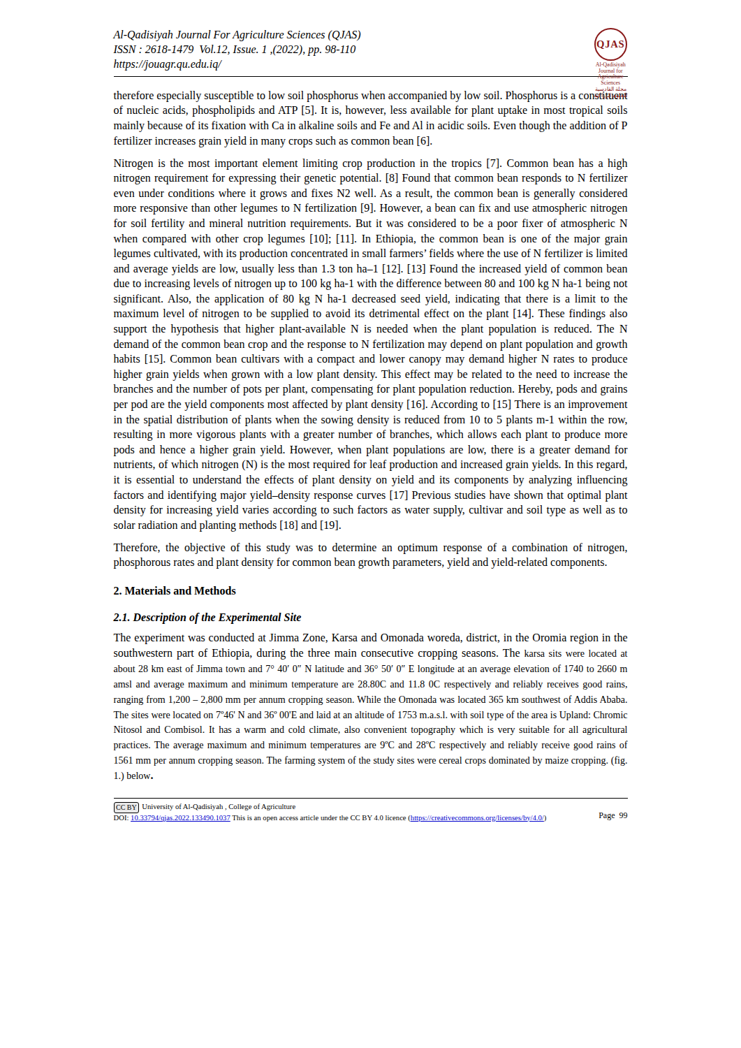QJAS Al-Qadisiyah Journal for Agriculture Sciences مجلة القادسية للعلوم الزراعية
Al-Qadisiyah Journal For Agriculture Sciences (QJAS)
ISSN : 2618-1479 Vol.12, Issue. 1 ,(2022), pp. 98-110
https://jouagr.qu.edu.iq/
therefore especially susceptible to low soil phosphorus when accompanied by low soil. Phosphorus is a constituent of nucleic acids, phospholipids and ATP [5]. It is, however, less available for plant uptake in most tropical soils mainly because of its fixation with Ca in alkaline soils and Fe and Al in acidic soils. Even though the addition of P fertilizer increases grain yield in many crops such as common bean [6].
Nitrogen is the most important element limiting crop production in the tropics [7]. Common bean has a high nitrogen requirement for expressing their genetic potential. [8] Found that common bean responds to N fertilizer even under conditions where it grows and fixes N2 well. As a result, the common bean is generally considered more responsive than other legumes to N fertilization [9]. However, a bean can fix and use atmospheric nitrogen for soil fertility and mineral nutrition requirements. But it was considered to be a poor fixer of atmospheric N when compared with other crop legumes [10]; [11]. In Ethiopia, the common bean is one of the major grain legumes cultivated, with its production concentrated in small farmers’ fields where the use of N fertilizer is limited and average yields are low, usually less than 1.3 ton ha–1 [12]. [13] Found the increased yield of common bean due to increasing levels of nitrogen up to 100 kg ha-1 with the difference between 80 and 100 kg N ha-1 being not significant. Also, the application of 80 kg N ha-1 decreased seed yield, indicating that there is a limit to the maximum level of nitrogen to be supplied to avoid its detrimental effect on the plant [14]. These findings also support the hypothesis that higher plant-available N is needed when the plant population is reduced. The N demand of the common bean crop and the response to N fertilization may depend on plant population and growth habits [15]. Common bean cultivars with a compact and lower canopy may demand higher N rates to produce higher grain yields when grown with a low plant density. This effect may be related to the need to increase the branches and the number of pots per plant, compensating for plant population reduction. Hereby, pods and grains per pod are the yield components most affected by plant density [16]. According to [15] There is an improvement in the spatial distribution of plants when the sowing density is reduced from 10 to 5 plants m-1 within the row, resulting in more vigorous plants with a greater number of branches, which allows each plant to produce more pods and hence a higher grain yield. However, when plant populations are low, there is a greater demand for nutrients, of which nitrogen (N) is the most required for leaf production and increased grain yields. In this regard, it is essential to understand the effects of plant density on yield and its components by analyzing influencing factors and identifying major yield–density response curves [17] Previous studies have shown that optimal plant density for increasing yield varies according to such factors as water supply, cultivar and soil type as well as to solar radiation and planting methods [18] and [19].
Therefore, the objective of this study was to determine an optimum response of a combination of nitrogen, phosphorous rates and plant density for common bean growth parameters, yield and yield-related components.
2. Materials and Methods
2.1. Description of the Experimental Site
The experiment was conducted at Jimma Zone, Karsa and Omonada woreda, district, in the Oromia region in the southwestern part of Ethiopia, during the three main consecutive cropping seasons. The karsa sits were located at about 28 km east of Jimma town and 7° 40′ 0″ N latitude and 36° 50′ 0″ E longitude at an average elevation of 1740 to 2660 m amsl and average maximum and minimum temperature are 28.80C and 11.8 0C respectively and reliably receives good rains, ranging from 1,200 – 2,800 mm per annum cropping season. While the Omonada was located 365 km southwest of Addis Ababa. The sites were located on 7º46' N and 36º 00'E and laid at an altitude of 1753 m.a.s.l. with soil type of the area is Upland: Chromic Nitosol and Combisol. It has a warm and cold climate, also convenient topography which is very suitable for all agricultural practices. The average maximum and minimum temperatures are 9ºC and 28ºC respectively and reliably receive good rains of 1561 mm per annum cropping season. The farming system of the study sites were cereal crops dominated by maize cropping. (fig. 1.) below.
CC BYUniversity of Al-Qadisiyah , College of Agriculture
DOI: 10.33794/qjas.2022.133490.1037 This is an open access article under the CC BY 4.0 licence (https://creativecommons.org/licenses/by/4.0/)
Page 99